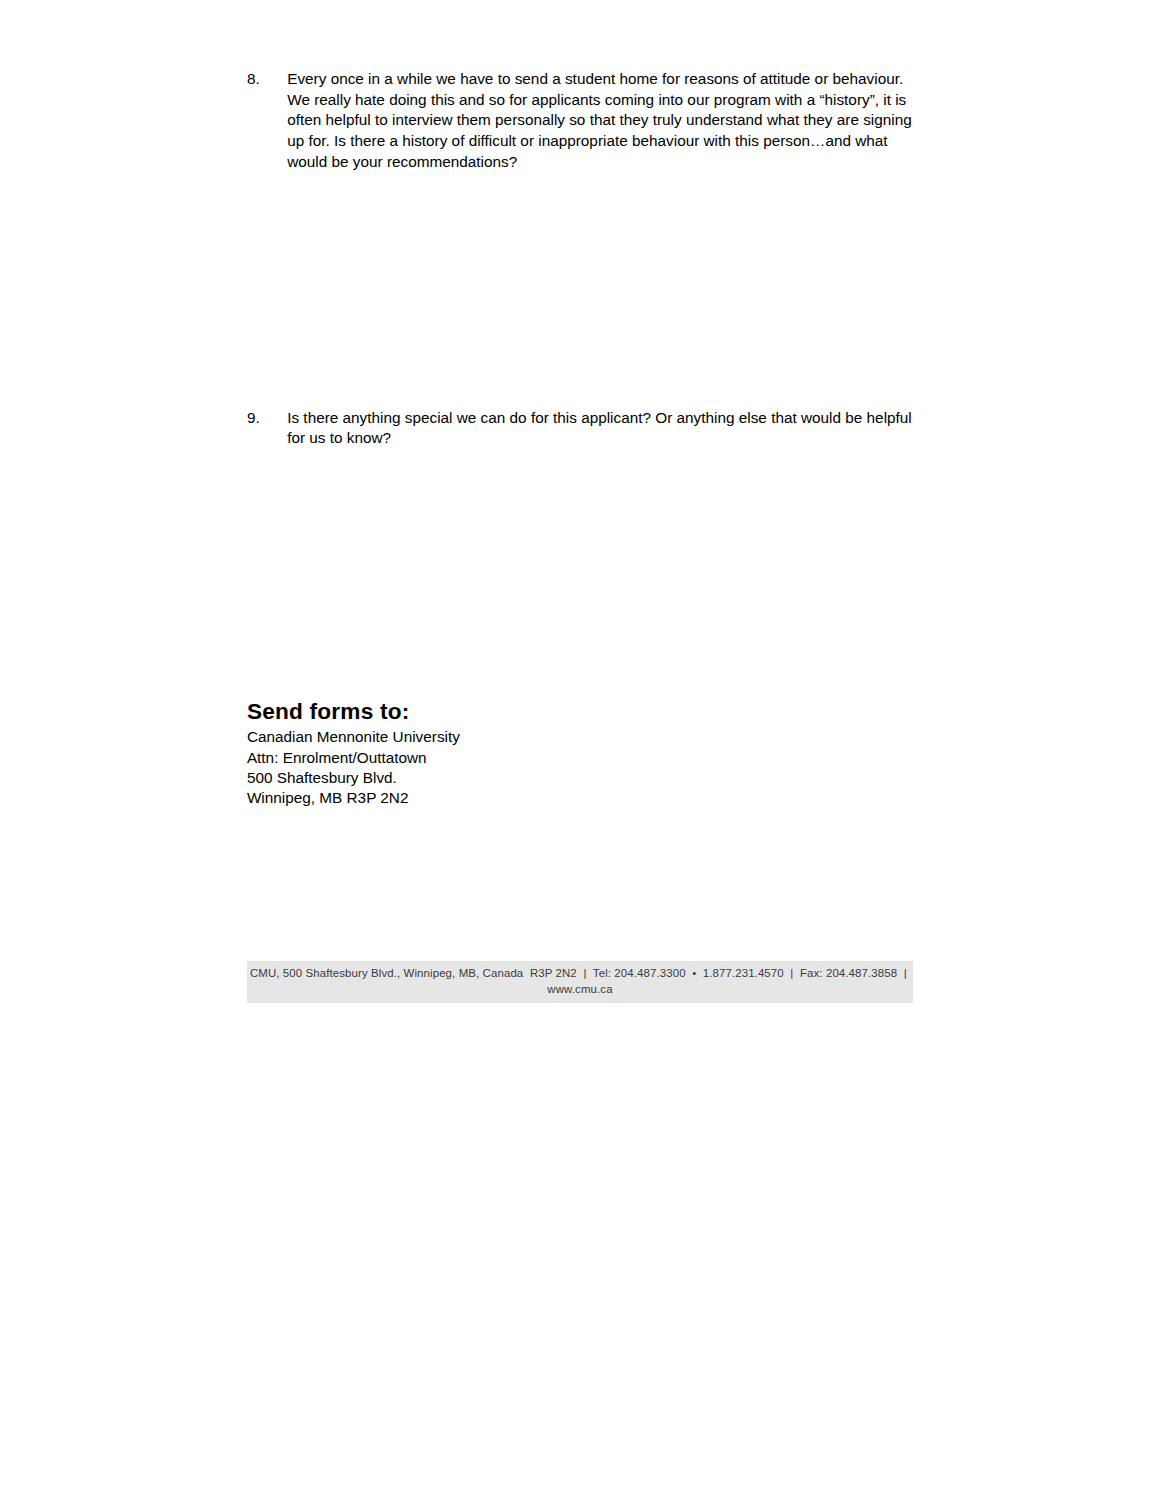8. Every once in a while we have to send a student home for reasons of attitude or behaviour. We really hate doing this and so for applicants coming into our program with a “history”, it is often helpful to interview them personally so that they truly understand what they are signing up for. Is there a history of difficult or inappropriate behaviour with this person…and what would be your recommendations?
9. Is there anything special we can do for this applicant? Or anything else that would be helpful for us to know?
Send forms to:
Canadian Mennonite University
Attn: Enrolment/Outtatown
500 Shaftesbury Blvd.
Winnipeg, MB R3P 2N2
CMU, 500 Shaftesbury Blvd., Winnipeg, MB, Canada R3P 2N2 | Tel: 204.487.3300 • 1.877.231.4570 | Fax: 204.487.3858 | www.cmu.ca